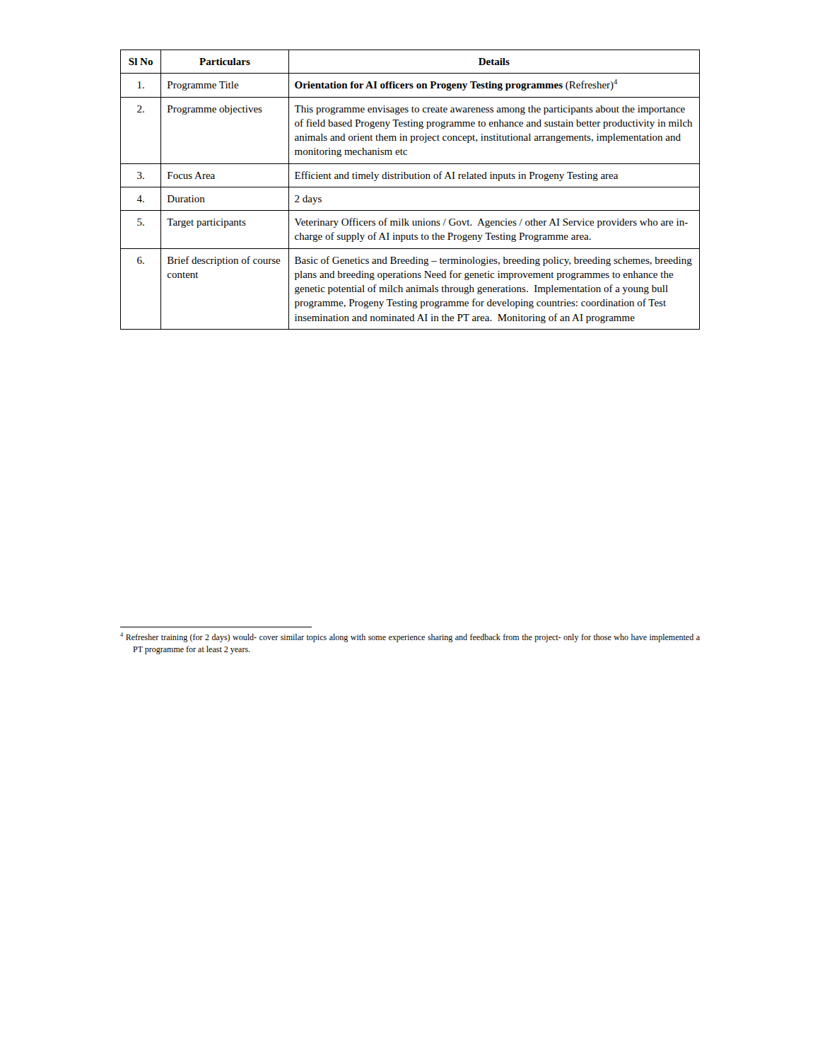| Sl No | Particulars | Details |
| --- | --- | --- |
| 1. | Programme Title | Orientation for AI officers on Progeny Testing programmes (Refresher) 4 |
| 2. | Programme objectives | This programme envisages to create awareness among the participants about the importance of field based Progeny Testing programme to enhance and sustain better productivity in milch animals and orient them in project concept, institutional arrangements, implementation and monitoring mechanism etc |
| 3. | Focus Area | Efficient and timely distribution of AI related inputs in Progeny Testing area |
| 4. | Duration | 2 days |
| 5. | Target participants | Veterinary Officers of milk unions / Govt. Agencies / other AI Service providers who are in-charge of supply of AI inputs to the Progeny Testing Programme area. |
| 6. | Brief description of course content | Basic of Genetics and Breeding – terminologies, breeding policy, breeding schemes, breeding plans and breeding operations Need for genetic improvement programmes to enhance the genetic potential of milch animals through generations. Implementation of a young bull programme, Progeny Testing programme for developing countries: coordination of Test insemination and nominated AI in the PT area. Monitoring of an AI programme |
4 Refresher training (for 2 days) would- cover similar topics along with some experience sharing and feedback from the project- only for those who have implemented a PT programme for at least 2 years.